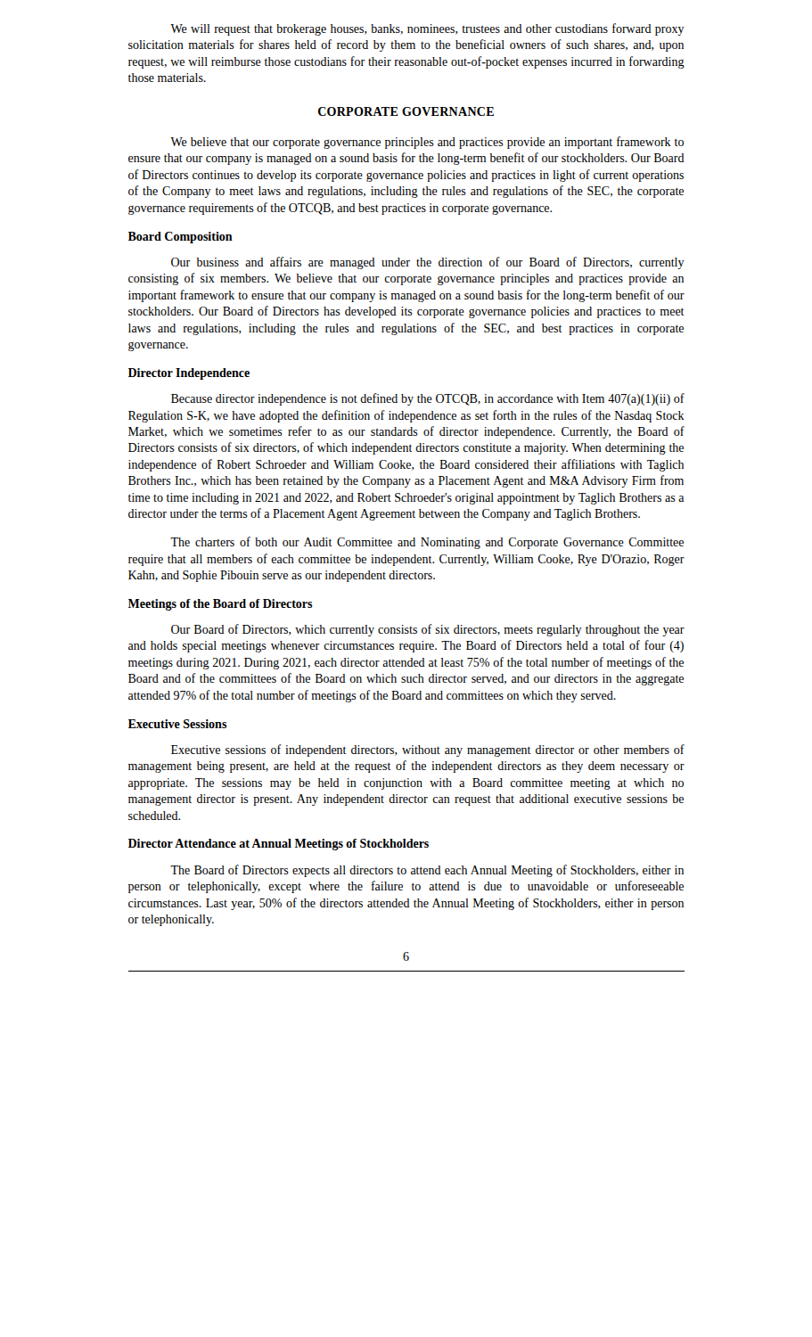We will request that brokerage houses, banks, nominees, trustees and other custodians forward proxy solicitation materials for shares held of record by them to the beneficial owners of such shares, and, upon request, we will reimburse those custodians for their reasonable out-of-pocket expenses incurred in forwarding those materials.
CORPORATE GOVERNANCE
We believe that our corporate governance principles and practices provide an important framework to ensure that our company is managed on a sound basis for the long-term benefit of our stockholders. Our Board of Directors continues to develop its corporate governance policies and practices in light of current operations of the Company to meet laws and regulations, including the rules and regulations of the SEC, the corporate governance requirements of the OTCQB, and best practices in corporate governance.
Board Composition
Our business and affairs are managed under the direction of our Board of Directors, currently consisting of six members. We believe that our corporate governance principles and practices provide an important framework to ensure that our company is managed on a sound basis for the long-term benefit of our stockholders. Our Board of Directors has developed its corporate governance policies and practices to meet laws and regulations, including the rules and regulations of the SEC, and best practices in corporate governance.
Director Independence
Because director independence is not defined by the OTCQB, in accordance with Item 407(a)(1)(ii) of Regulation S-K, we have adopted the definition of independence as set forth in the rules of the Nasdaq Stock Market, which we sometimes refer to as our standards of director independence. Currently, the Board of Directors consists of six directors, of which independent directors constitute a majority. When determining the independence of Robert Schroeder and William Cooke, the Board considered their affiliations with Taglich Brothers Inc., which has been retained by the Company as a Placement Agent and M&A Advisory Firm from time to time including in 2021 and 2022, and Robert Schroeder's original appointment by Taglich Brothers as a director under the terms of a Placement Agent Agreement between the Company and Taglich Brothers.
The charters of both our Audit Committee and Nominating and Corporate Governance Committee require that all members of each committee be independent. Currently, William Cooke, Rye D'Orazio, Roger Kahn, and Sophie Pibouin serve as our independent directors.
Meetings of the Board of Directors
Our Board of Directors, which currently consists of six directors, meets regularly throughout the year and holds special meetings whenever circumstances require. The Board of Directors held a total of four (4) meetings during 2021. During 2021, each director attended at least 75% of the total number of meetings of the Board and of the committees of the Board on which such director served, and our directors in the aggregate attended 97% of the total number of meetings of the Board and committees on which they served.
Executive Sessions
Executive sessions of independent directors, without any management director or other members of management being present, are held at the request of the independent directors as they deem necessary or appropriate. The sessions may be held in conjunction with a Board committee meeting at which no management director is present. Any independent director can request that additional executive sessions be scheduled.
Director Attendance at Annual Meetings of Stockholders
The Board of Directors expects all directors to attend each Annual Meeting of Stockholders, either in person or telephonically, except where the failure to attend is due to unavoidable or unforeseeable circumstances. Last year, 50% of the directors attended the Annual Meeting of Stockholders, either in person or telephonically.
6